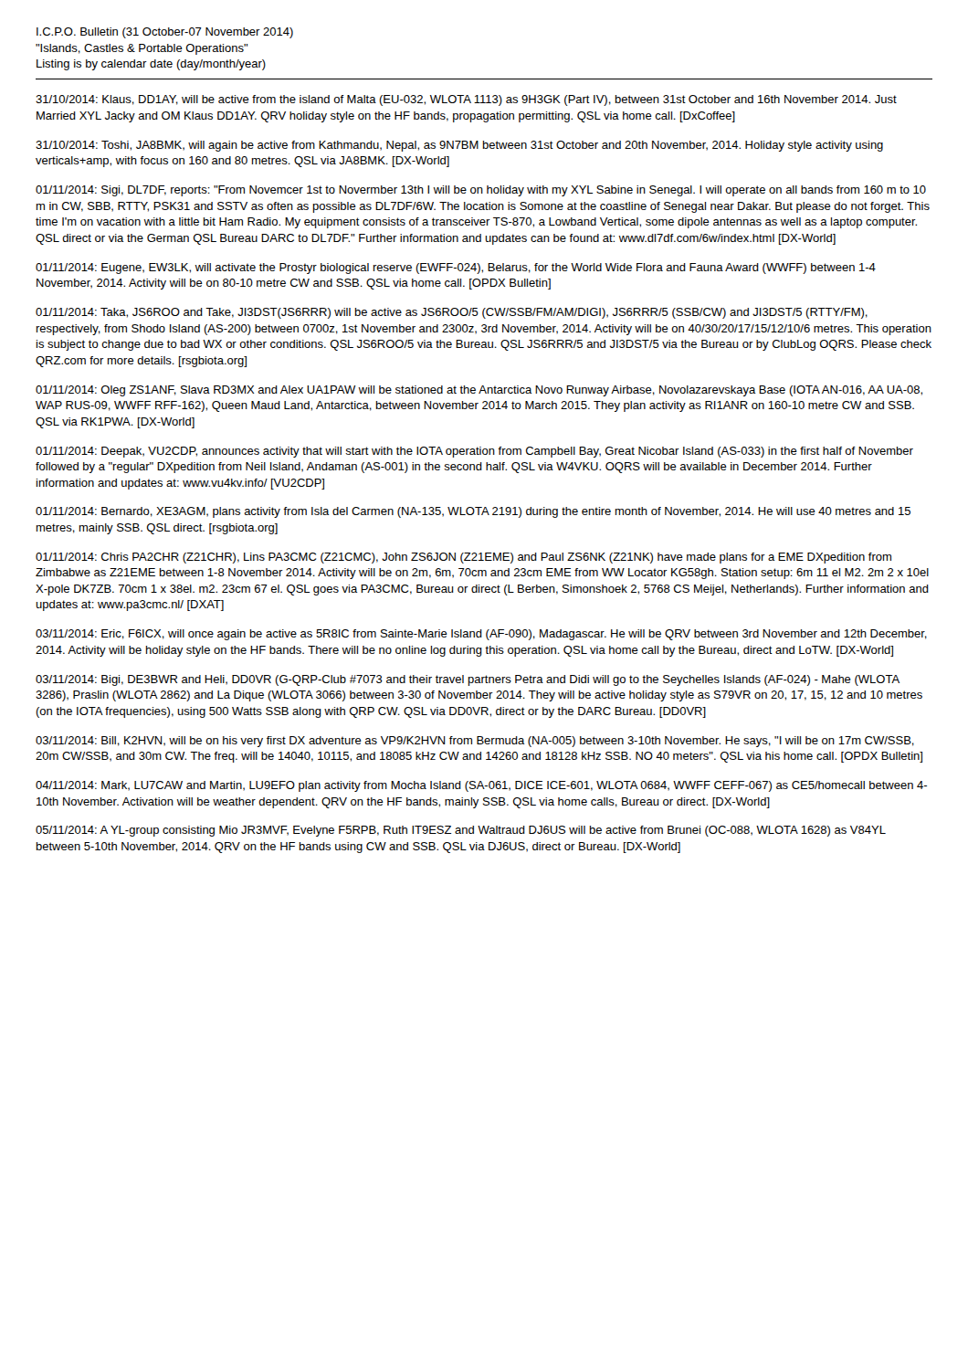I.C.P.O. Bulletin (31 October-07 November 2014)
"Islands, Castles & Portable Operations"
Listing is by calendar date (day/month/year)
31/10/2014: Klaus, DD1AY, will be active from the island of Malta (EU-032, WLOTA 1113) as 9H3GK (Part IV), between 31st October and 16th November 2014. Just Married XYL Jacky and OM Klaus DD1AY. QRV holiday style on the HF bands, propagation permitting. QSL via home call. [DxCoffee]
31/10/2014: Toshi, JA8BMK, will again be active from Kathmandu, Nepal, as 9N7BM between 31st October and 20th November, 2014. Holiday style activity using verticals+amp, with focus on 160 and 80 metres. QSL via JA8BMK. [DX-World]
01/11/2014: Sigi, DL7DF, reports: "From Novemcer 1st to Novermber 13th I will be on holiday with my XYL Sabine in Senegal. I will operate on all bands from 160 m to 10 m in CW, SBB, RTTY, PSK31 and SSTV as often as possible as DL7DF/6W. The location is Somone at the coastline of Senegal near Dakar. But please do not forget. This time I'm on vacation with a little bit Ham Radio. My equipment consists of a transceiver TS-870, a Lowband Vertical, some dipole antennas as well as a laptop computer. QSL direct or via the German QSL Bureau DARC to DL7DF." Further information and updates can be found at: www.dl7df.com/6w/index.html [DX-World]
01/11/2014: Eugene, EW3LK, will activate the Prostyr biological reserve (EWFF-024), Belarus, for the World Wide Flora and Fauna Award (WWFF) between 1-4 November, 2014. Activity will be on 80-10 metre CW and SSB. QSL via home call. [OPDX Bulletin]
01/11/2014: Taka, JS6ROO and Take, JI3DST(JS6RRR) will be active as JS6ROO/5 (CW/SSB/FM/AM/DIGI), JS6RRR/5 (SSB/CW) and JI3DST/5 (RTTY/FM), respectively, from Shodo Island (AS-200) between 0700z, 1st November and 2300z, 3rd November, 2014. Activity will be on 40/30/20/17/15/12/10/6 metres. This operation is subject to change due to bad WX or other conditions. QSL JS6ROO/5 via the Bureau. QSL JS6RRR/5 and JI3DST/5 via the Bureau or by ClubLog OQRS. Please check QRZ.com for more details. [rsgbiota.org]
01/11/2014: Oleg ZS1ANF, Slava RD3MX and Alex UA1PAW will be stationed at the Antarctica Novo Runway Airbase, Novolazarevskaya Base (IOTA AN-016, AA UA-08, WAP RUS-09, WWFF RFF-162), Queen Maud Land, Antarctica, between November 2014 to March 2015. They plan activity as RI1ANR on 160-10 metre CW and SSB. QSL via RK1PWA. [DX-World]
01/11/2014: Deepak, VU2CDP, announces activity that will start with the IOTA operation from Campbell Bay, Great Nicobar Island (AS-033) in the first half of November followed by a "regular" DXpedition from Neil Island, Andaman (AS-001) in the second half. QSL via W4VKU. OQRS will be available in December 2014. Further information and updates at: www.vu4kv.info/ [VU2CDP]
01/11/2014: Bernardo, XE3AGM, plans activity from Isla del Carmen (NA-135, WLOTA 2191) during the entire month of November, 2014. He will use 40 metres and 15 metres, mainly SSB. QSL direct. [rsgbiota.org]
01/11/2014: Chris PA2CHR (Z21CHR), Lins PA3CMC (Z21CMC), John ZS6JON (Z21EME) and Paul ZS6NK (Z21NK) have made plans for a EME DXpedition from Zimbabwe as Z21EME between 1-8 November 2014. Activity will be on 2m, 6m, 70cm and 23cm EME from WW Locator KG58gh. Station setup: 6m 11 el M2. 2m 2 x 10el X-pole DK7ZB. 70cm 1 x 38el. m2. 23cm 67 el. QSL goes via PA3CMC, Bureau or direct (L Berben, Simonshoek 2, 5768 CS Meijel, Netherlands). Further information and updates at: www.pa3cmc.nl/ [DXAT]
03/11/2014: Eric, F6ICX, will once again be active as 5R8IC from Sainte-Marie Island (AF-090), Madagascar. He will be QRV between 3rd November and 12th December, 2014. Activity will be holiday style on the HF bands. There will be no online log during this operation. QSL via home call by the Bureau, direct and LoTW. [DX-World]
03/11/2014: Bigi, DE3BWR and Heli, DD0VR (G-QRP-Club #7073 and their travel partners Petra and Didi will go to the Seychelles Islands (AF-024) - Mahe (WLOTA 3286), Praslin (WLOTA 2862) and La Dique (WLOTA 3066) between 3-30 of November 2014. They will be active holiday style as S79VR on 20, 17, 15, 12 and 10 metres (on the IOTA frequencies), using 500 Watts SSB along with QRP CW. QSL via DD0VR, direct or by the DARC Bureau. [DD0VR]
03/11/2014: Bill, K2HVN, will be on his very first DX adventure as VP9/K2HVN from Bermuda (NA-005) between 3-10th November. He says, "I will be on 17m CW/SSB, 20m CW/SSB, and 30m CW. The freq. will be 14040, 10115, and 18085 kHz CW and 14260 and 18128 kHz SSB. NO 40 meters". QSL via his home call. [OPDX Bulletin]
04/11/2014: Mark, LU7CAW and Martin, LU9EFO plan activity from Mocha Island (SA-061, DICE ICE-601, WLOTA 0684, WWFF CEFF-067) as CE5/homecall between 4-10th November. Activation will be weather dependent. QRV on the HF bands, mainly SSB. QSL via home calls, Bureau or direct. [DX-World]
05/11/2014: A YL-group consisting Mio JR3MVF, Evelyne F5RPB, Ruth IT9ESZ and Waltraud DJ6US will be active from Brunei (OC-088, WLOTA 1628) as V84YL between 5-10th November, 2014. QRV on the HF bands using CW and SSB. QSL via DJ6US, direct or Bureau. [DX-World]